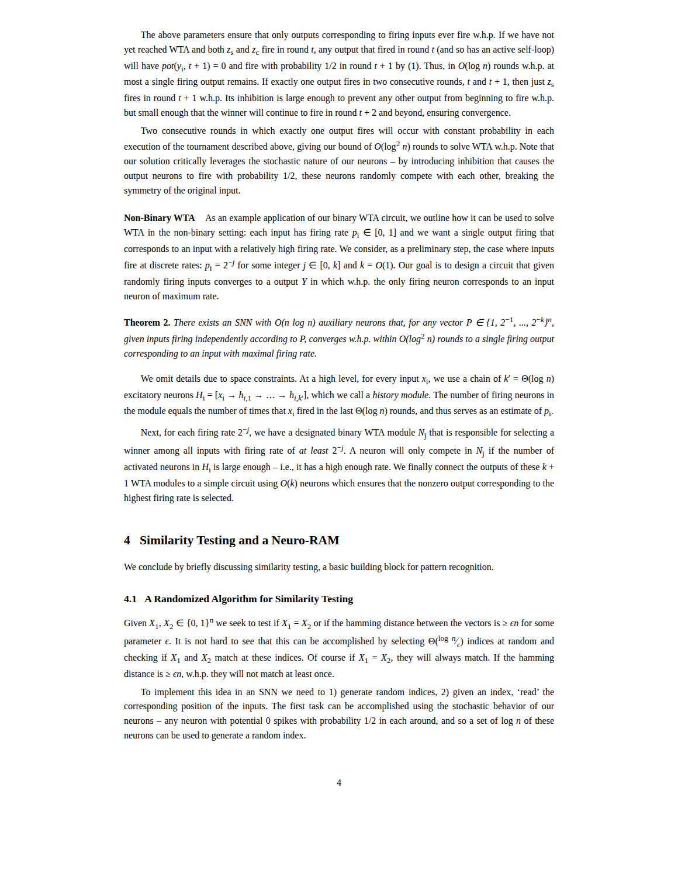The above parameters ensure that only outputs corresponding to firing inputs ever fire w.h.p. If we have not yet reached WTA and both zs and zc fire in round t, any output that fired in round t (and so has an active self-loop) will have pot(yi, t + 1) = 0 and fire with probability 1/2 in round t + 1 by (1). Thus, in O(log n) rounds w.h.p. at most a single firing output remains. If exactly one output fires in two consecutive rounds, t and t + 1, then just zs fires in round t + 1 w.h.p. Its inhibition is large enough to prevent any other output from beginning to fire w.h.p. but small enough that the winner will continue to fire in round t + 2 and beyond, ensuring convergence.
Two consecutive rounds in which exactly one output fires will occur with constant probability in each execution of the tournament described above, giving our bound of O(log2 n) rounds to solve WTA w.h.p. Note that our solution critically leverages the stochastic nature of our neurons – by introducing inhibition that causes the output neurons to fire with probability 1/2, these neurons randomly compete with each other, breaking the symmetry of the original input.
Non-Binary WTA As an example application of our binary WTA circuit, we outline how it can be used to solve WTA in the non-binary setting: each input has firing rate pi ∈ [0, 1] and we want a single output firing that corresponds to an input with a relatively high firing rate. We consider, as a preliminary step, the case where inputs fire at discrete rates: pi = 2−j for some integer j ∈ [0, k] and k = O(1). Our goal is to design a circuit that given randomly firing inputs converges to a output Y in which w.h.p. the only firing neuron corresponds to an input neuron of maximum rate.
Theorem 2. There exists an SNN with O(n log n) auxiliary neurons that, for any vector P ∈ {1, 2−1, ..., 2−k}n, given inputs firing independently according to P, converges w.h.p. within O(log2 n) rounds to a single firing output corresponding to an input with maximal firing rate.
We omit details due to space constraints. At a high level, for every input xi, we use a chain of k′ = Θ(log n) excitatory neurons Hi = [xi → hi,1 → … → hi,k′], which we call a history module. The number of firing neurons in the module equals the number of times that xi fired in the last Θ(log n) rounds, and thus serves as an estimate of pi.
Next, for each firing rate 2−j, we have a designated binary WTA module Nj that is responsible for selecting a winner among all inputs with firing rate of at least 2−j. A neuron will only compete in Nj if the number of activated neurons in Hi is large enough – i.e., it has a high enough rate. We finally connect the outputs of these k + 1 WTA modules to a simple circuit using O(k) neurons which ensures that the nonzero output corresponding to the highest firing rate is selected.
4 Similarity Testing and a Neuro-RAM
We conclude by briefly discussing similarity testing, a basic building block for pattern recognition.
4.1 A Randomized Algorithm for Similarity Testing
Given X1, X2 ∈ {0, 1}n we seek to test if X1 = X2 or if the hamming distance between the vectors is ≥ ϵn for some parameter ϵ. It is not hard to see that this can be accomplished by selecting Θ(log n⁄ϵ) indices at random and checking if X1 and X2 match at these indices. Of course if X1 = X2, they will always match. If the hamming distance is ≥ ϵn, w.h.p. they will not match at least once.
To implement this idea in an SNN we need to 1) generate random indices, 2) given an index, ‘read’ the corresponding position of the inputs. The first task can be accomplished using the stochastic behavior of our neurons – any neuron with potential 0 spikes with probability 1/2 in each around, and so a set of log n of these neurons can be used to generate a random index.
4